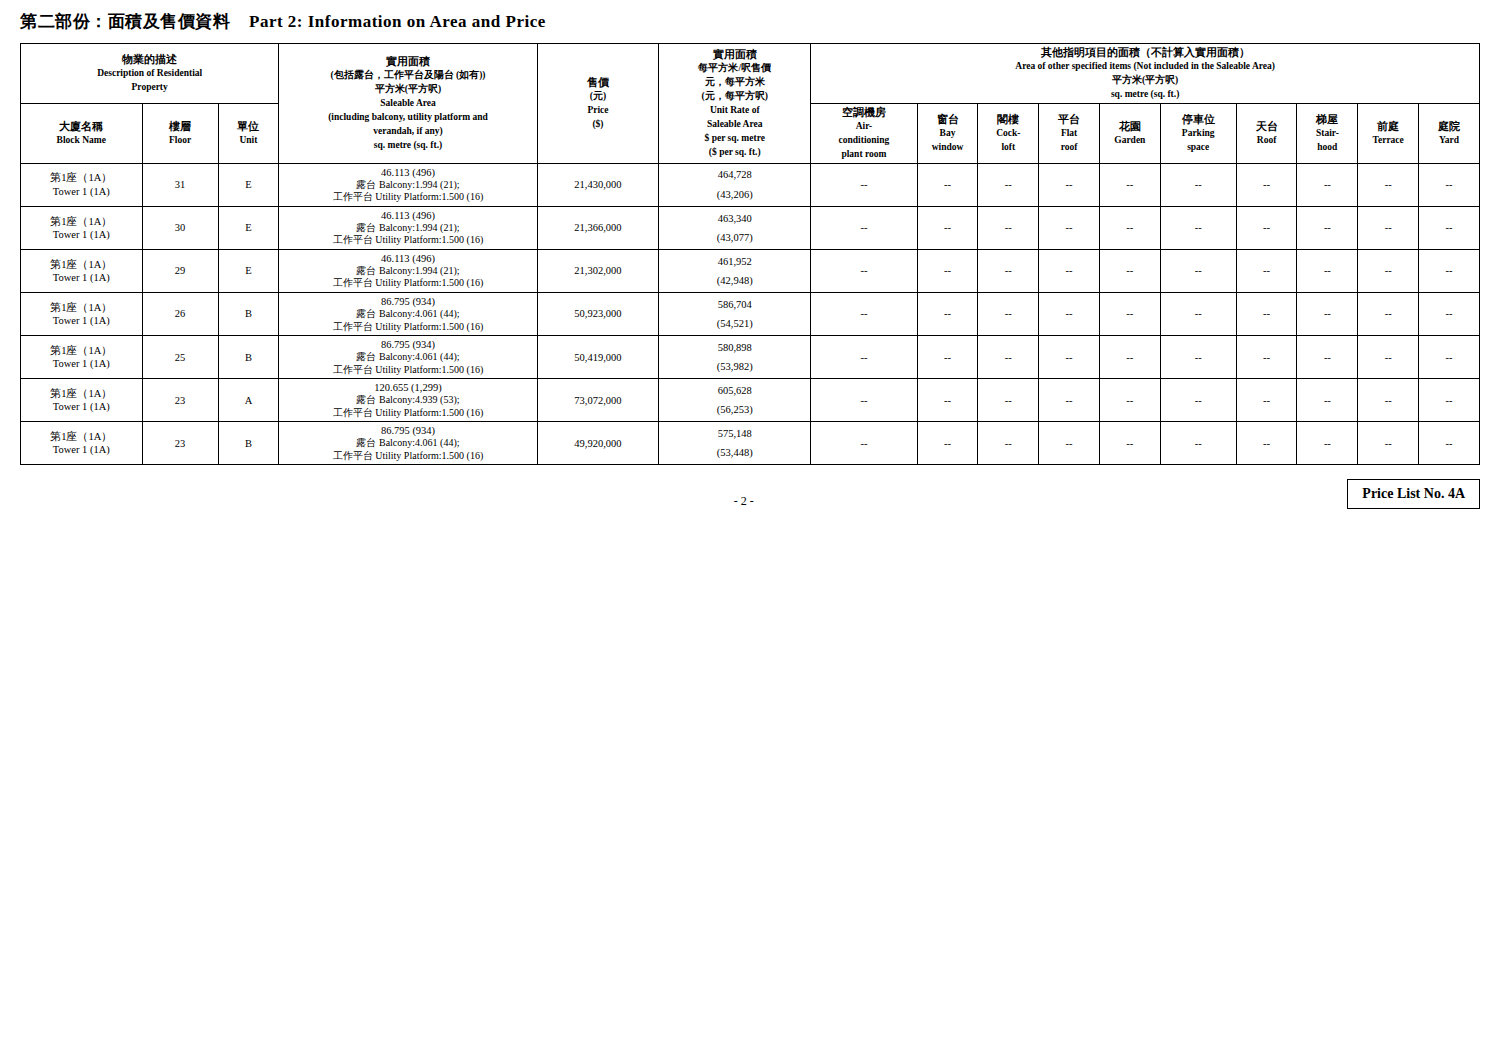第二部份：面積及售價資料 Part 2: Information on Area and Price
| 物業的描述 Description of Residential Property | 實用面積 (包括露台，工作平台及陽台 (如有)) 平方米(平方呎) Saleable Area (including balcony, utility platform and verandah, if any) sq. metre (sq. ft.) | 售價 (元) Price ($) | 實用面積 每平方米/呎售價 元，每平方米 (元，每平方呎) Unit Rate of Saleable Area $ per sq. metre ($ per sq. ft.) | 其他指明項目的面積（不計算入實用面積） Area of other specified items (Not included in the Saleable Area) 平方米(平方呎) sq. metre (sq. ft.) |
| --- | --- | --- | --- | --- |
| 大廈名稱 Block Name | 樓層 Floor | 單位 Unit | 空調機房 Air- conditioning plant room | 窗台 Bay window | 閣樓 Cock- loft | 平台 Flat roof | 花園 Garden | 停車位 Parking space | 天台 Roof | 梯屋 Stair- hood | 前庭 Terrace | 庭院 Yard |
| 第1座（1A） Tower 1 (1A) | 31 | E | 46.113 (496) 露台 Balcony:1.994 (21); 工作平台 Utility Platform:1.500 (16) | 21,430,000 | 464,728 (43,206) | -- | -- | -- | -- | -- | -- | -- | -- | -- | -- |
| 第1座（1A） Tower 1 (1A) | 30 | E | 46.113 (496) 露台 Balcony:1.994 (21); 工作平台 Utility Platform:1.500 (16) | 21,366,000 | 463,340 (43,077) | -- | -- | -- | -- | -- | -- | -- | -- | -- | -- |
| 第1座（1A） Tower 1 (1A) | 29 | E | 46.113 (496) 露台 Balcony:1.994 (21); 工作平台 Utility Platform:1.500 (16) | 21,302,000 | 461,952 (42,948) | -- | -- | -- | -- | -- | -- | -- | -- | -- | -- |
| 第1座（1A） Tower 1 (1A) | 26 | B | 86.795 (934) 露台 Balcony:4.061 (44); 工作平台 Utility Platform:1.500 (16) | 50,923,000 | 586,704 (54,521) | -- | -- | -- | -- | -- | -- | -- | -- | -- | -- |
| 第1座（1A） Tower 1 (1A) | 25 | B | 86.795 (934) 露台 Balcony:4.061 (44); 工作平台 Utility Platform:1.500 (16) | 50,419,000 | 580,898 (53,982) | -- | -- | -- | -- | -- | -- | -- | -- | -- | -- |
| 第1座（1A） Tower 1 (1A) | 23 | A | 120.655 (1,299) 露台 Balcony:4.939 (53); 工作平台 Utility Platform:1.500 (16) | 73,072,000 | 605,628 (56,253) | -- | -- | -- | -- | -- | -- | -- | -- | -- | -- |
| 第1座（1A） Tower 1 (1A) | 23 | B | 86.795 (934) 露台 Balcony:4.061 (44); 工作平台 Utility Platform:1.500 (16) | 49,920,000 | 575,148 (53,448) | -- | -- | -- | -- | -- | -- | -- | -- | -- | -- |
- 2 -
Price List No. 4A